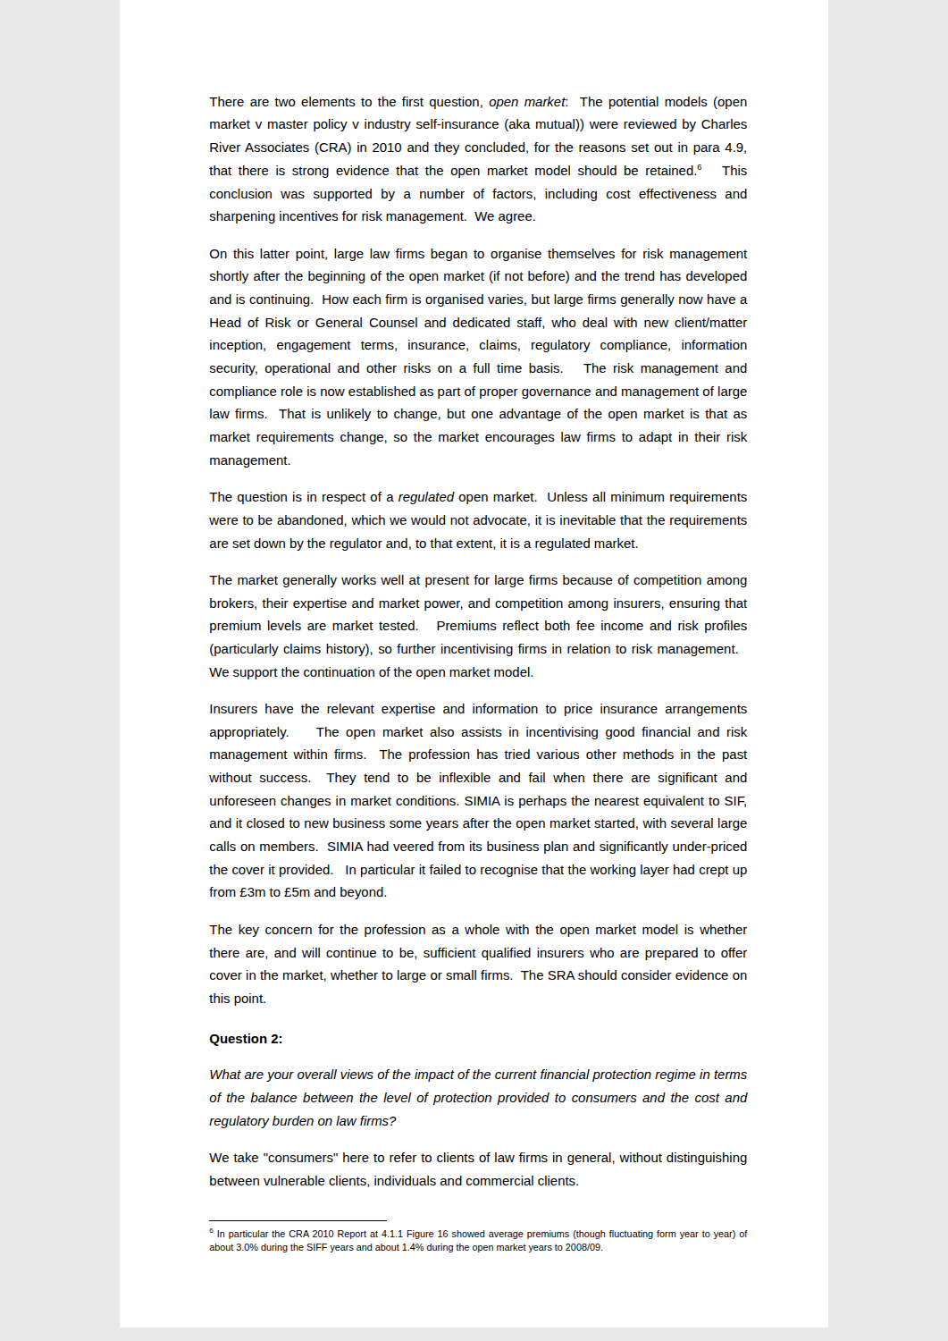There are two elements to the first question, open market: The potential models (open market v master policy v industry self-insurance (aka mutual)) were reviewed by Charles River Associates (CRA) in 2010 and they concluded, for the reasons set out in para 4.9, that there is strong evidence that the open market model should be retained.6 This conclusion was supported by a number of factors, including cost effectiveness and sharpening incentives for risk management. We agree.
On this latter point, large law firms began to organise themselves for risk management shortly after the beginning of the open market (if not before) and the trend has developed and is continuing. How each firm is organised varies, but large firms generally now have a Head of Risk or General Counsel and dedicated staff, who deal with new client/matter inception, engagement terms, insurance, claims, regulatory compliance, information security, operational and other risks on a full time basis. The risk management and compliance role is now established as part of proper governance and management of large law firms. That is unlikely to change, but one advantage of the open market is that as market requirements change, so the market encourages law firms to adapt in their risk management.
The question is in respect of a regulated open market. Unless all minimum requirements were to be abandoned, which we would not advocate, it is inevitable that the requirements are set down by the regulator and, to that extent, it is a regulated market.
The market generally works well at present for large firms because of competition among brokers, their expertise and market power, and competition among insurers, ensuring that premium levels are market tested. Premiums reflect both fee income and risk profiles (particularly claims history), so further incentivising firms in relation to risk management. We support the continuation of the open market model.
Insurers have the relevant expertise and information to price insurance arrangements appropriately. The open market also assists in incentivising good financial and risk management within firms. The profession has tried various other methods in the past without success. They tend to be inflexible and fail when there are significant and unforeseen changes in market conditions. SIMIA is perhaps the nearest equivalent to SIF, and it closed to new business some years after the open market started, with several large calls on members. SIMIA had veered from its business plan and significantly under-priced the cover it provided. In particular it failed to recognise that the working layer had crept up from £3m to £5m and beyond.
The key concern for the profession as a whole with the open market model is whether there are, and will continue to be, sufficient qualified insurers who are prepared to offer cover in the market, whether to large or small firms. The SRA should consider evidence on this point.
Question 2:
What are your overall views of the impact of the current financial protection regime in terms of the balance between the level of protection provided to consumers and the cost and regulatory burden on law firms?
We take "consumers" here to refer to clients of law firms in general, without distinguishing between vulnerable clients, individuals and commercial clients.
6 In particular the CRA 2010 Report at 4.1.1 Figure 16 showed average premiums (though fluctuating form year to year) of about 3.0% during the SIFF years and about 1.4% during the open market years to 2008/09.